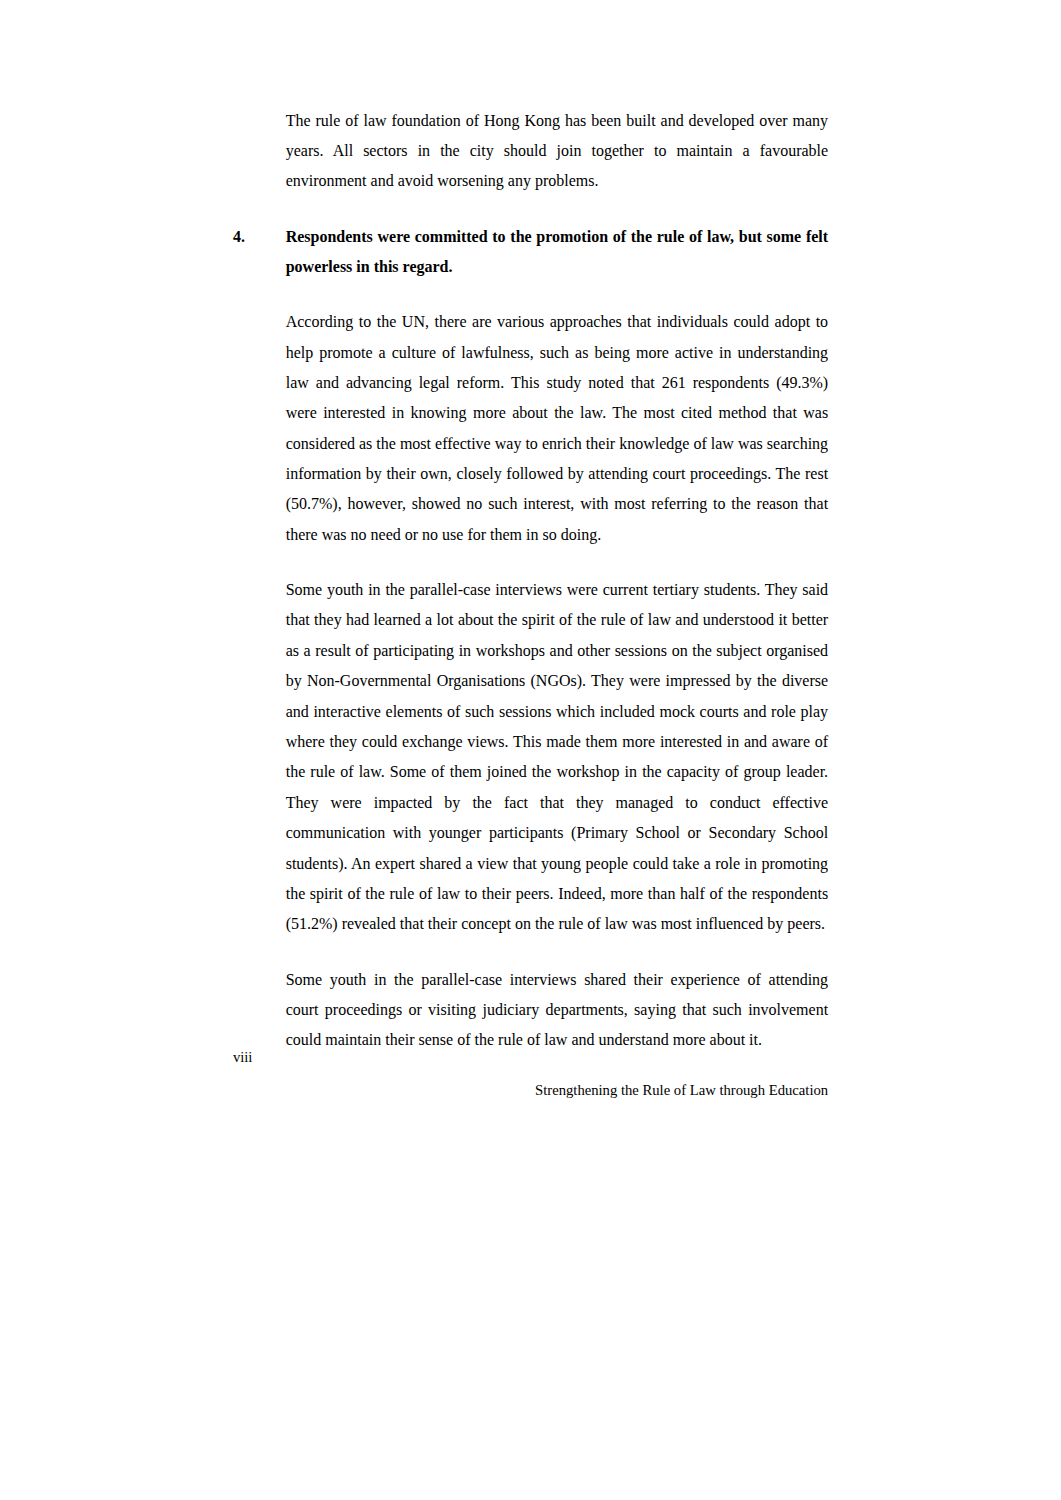The rule of law foundation of Hong Kong has been built and developed over many years. All sectors in the city should join together to maintain a favourable environment and avoid worsening any problems.
4. Respondents were committed to the promotion of the rule of law, but some felt powerless in this regard.
According to the UN, there are various approaches that individuals could adopt to help promote a culture of lawfulness, such as being more active in understanding law and advancing legal reform. This study noted that 261 respondents (49.3%) were interested in knowing more about the law. The most cited method that was considered as the most effective way to enrich their knowledge of law was searching information by their own, closely followed by attending court proceedings. The rest (50.7%), however, showed no such interest, with most referring to the reason that there was no need or no use for them in so doing.
Some youth in the parallel-case interviews were current tertiary students. They said that they had learned a lot about the spirit of the rule of law and understood it better as a result of participating in workshops and other sessions on the subject organised by Non-Governmental Organisations (NGOs). They were impressed by the diverse and interactive elements of such sessions which included mock courts and role play where they could exchange views. This made them more interested in and aware of the rule of law. Some of them joined the workshop in the capacity of group leader. They were impacted by the fact that they managed to conduct effective communication with younger participants (Primary School or Secondary School students). An expert shared a view that young people could take a role in promoting the spirit of the rule of law to their peers. Indeed, more than half of the respondents (51.2%) revealed that their concept on the rule of law was most influenced by peers.
Some youth in the parallel-case interviews shared their experience of attending court proceedings or visiting judiciary departments, saying that such involvement could maintain their sense of the rule of law and understand more about it.
viii
Strengthening the Rule of Law through Education